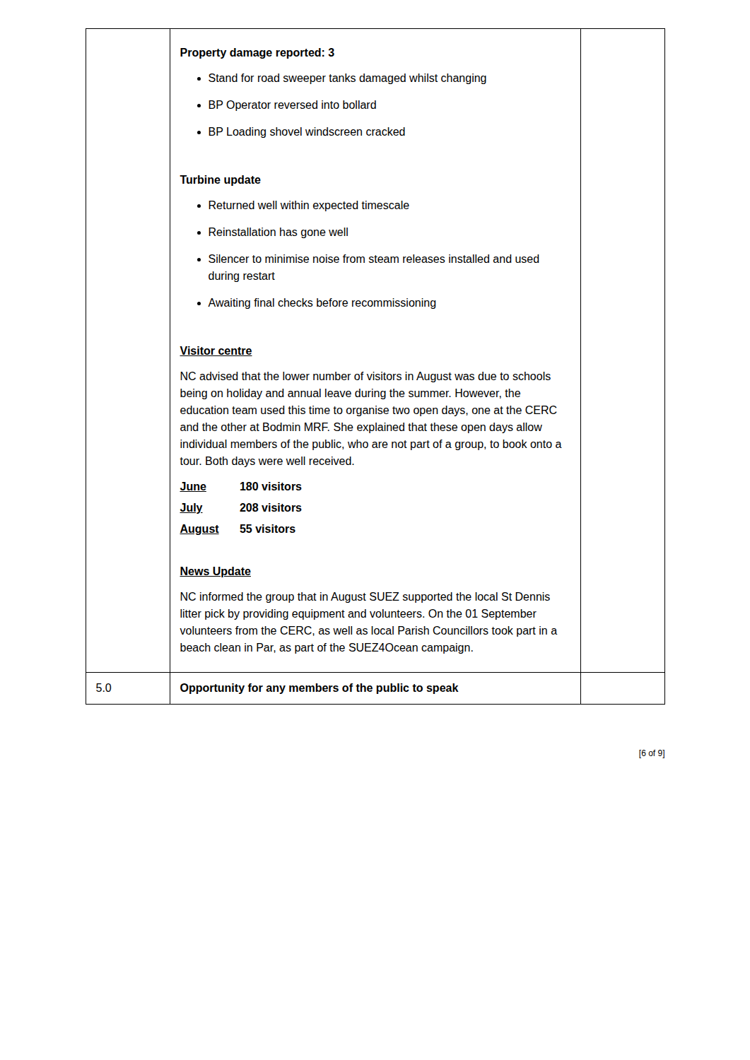| | Property damage reported: 3 Stand for road sweeper tanks damaged whilst changing BP Operator reversed into bollard BP Loading shovel windscreen cracked Turbine update Returned well within expected timescale Reinstallation has gone well Silencer to minimise noise from steam releases installed and used during restart Awaiting final checks before recommissioning Visitor centre NC advised that the lower number of visitors in August was due to schools being on holiday and annual leave during the summer. However, the education team used this time to organise two open days, one at the CERC and the other at Bodmin MRF. She explained that these open days allow individual members of the public, who are not part of a group, to book onto a tour. Both days were well received. June 180 visitors July 208 visitors August 55 visitors News Update NC informed the group that in August SUEZ supported the local St Dennis litter pick by providing equipment and volunteers. On the 01 September volunteers from the CERC, as well as local Parish Councillors took part in a beach clean in Par, as part of the SUEZ4Ocean campaign. | |
| 5.0 | Opportunity for any members of the public to speak | |
[6 of 9]